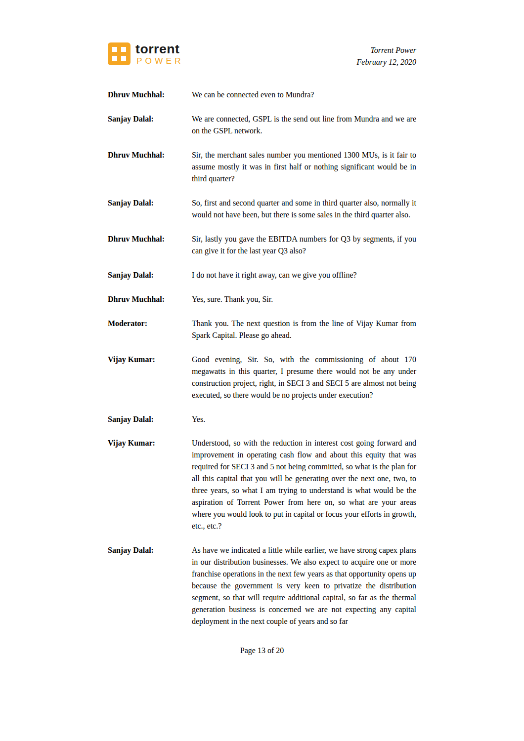torrent POWER
Torrent Power
February 12, 2020
Dhruv Muchhal:
We can be connected even to Mundra?
Sanjay Dalal:
We are connected, GSPL is the send out line from Mundra and we are on the GSPL network.
Dhruv Muchhal:
Sir, the merchant sales number you mentioned 1300 MUs, is it fair to assume mostly it was in first half or nothing significant would be in third quarter?
Sanjay Dalal:
So, first and second quarter and some in third quarter also, normally it would not have been, but there is some sales in the third quarter also.
Dhruv Muchhal:
Sir, lastly you gave the EBITDA numbers for Q3 by segments, if you can give it for the last year Q3 also?
Sanjay Dalal:
I do not have it right away, can we give you offline?
Dhruv Muchhal:
Yes, sure. Thank you, Sir.
Moderator:
Thank you. The next question is from the line of Vijay Kumar from Spark Capital. Please go ahead.
Vijay Kumar:
Good evening, Sir. So, with the commissioning of about 170 megawatts in this quarter, I presume there would not be any under construction project, right, in SECI 3 and SECI 5 are almost not being executed, so there would be no projects under execution?
Sanjay Dalal:
Yes.
Vijay Kumar:
Understood, so with the reduction in interest cost going forward and improvement in operating cash flow and about this equity that was required for SECI 3 and 5 not being committed, so what is the plan for all this capital that you will be generating over the next one, two, to three years, so what I am trying to understand is what would be the aspiration of Torrent Power from here on, so what are your areas where you would look to put in capital or focus your efforts in growth, etc., etc.?
Sanjay Dalal:
As have we indicated a little while earlier, we have strong capex plans in our distribution businesses. We also expect to acquire one or more franchise operations in the next few years as that opportunity opens up because the government is very keen to privatize the distribution segment, so that will require additional capital, so far as the thermal generation business is concerned we are not expecting any capital deployment in the next couple of years and so far
Page 13 of 20